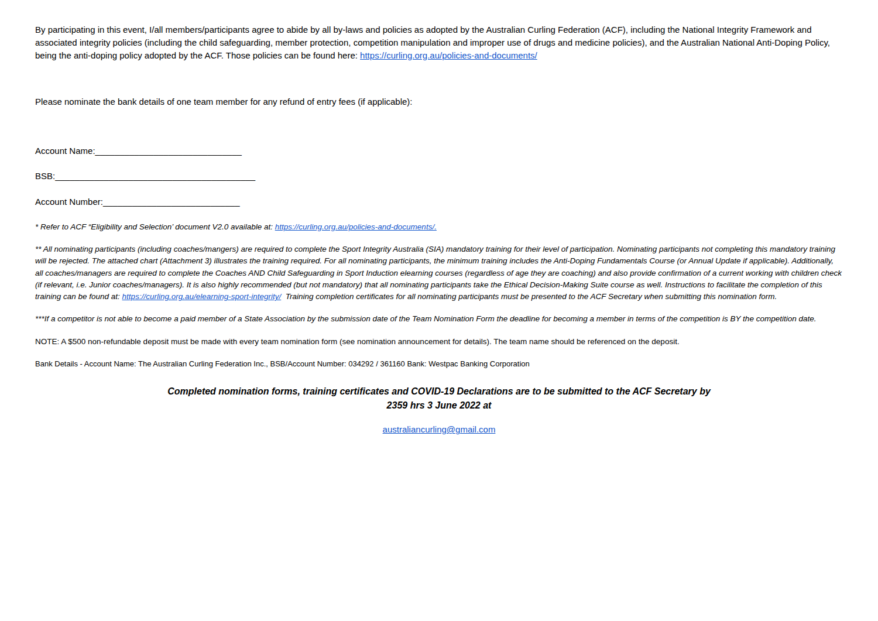By participating in this event, I/all members/participants agree to abide by all by-laws and policies as adopted by the Australian Curling Federation (ACF), including the National Integrity Framework and associated integrity policies (including the child safeguarding, member protection, competition manipulation and improper use of drugs and medicine policies), and the Australian National Anti-Doping Policy, being the anti-doping policy adopted by the ACF. Those policies can be found here: https://curling.org.au/policies-and-documents/
Please nominate the bank details of one team member for any refund of entry fees (if applicable):
Account Name:______________________________
BSB:_________________________________________
Account Number:____________________________
* Refer to ACF “Eligibility and Selection’ document V2.0 available at: https://curling.org.au/policies-and-documents/.
** All nominating participants (including coaches/mangers) are required to complete the Sport Integrity Australia (SIA) mandatory training for their level of participation. Nominating participants not completing this mandatory training will be rejected. The attached chart (Attachment 3) illustrates the training required. For all nominating participants, the minimum training includes the Anti-Doping Fundamentals Course (or Annual Update if applicable). Additionally, all coaches/managers are required to complete the Coaches AND Child Safeguarding in Sport Induction elearning courses (regardless of age they are coaching) and also provide confirmation of a current working with children check (if relevant, i.e. Junior coaches/managers). It is also highly recommended (but not mandatory) that all nominating participants take the Ethical Decision-Making Suite course as well. Instructions to facilitate the completion of this training can be found at: https://curling.org.au/elearning-sport-integrity/ Training completion certificates for all nominating participants must be presented to the ACF Secretary when submitting this nomination form.
***If a competitor is not able to become a paid member of a State Association by the submission date of the Team Nomination Form the deadline for becoming a member in terms of the competition is BY the competition date.
NOTE: A $500 non-refundable deposit must be made with every team nomination form (see nomination announcement for details). The team name should be referenced on the deposit.
Bank Details - Account Name: The Australian Curling Federation Inc., BSB/Account Number: 034292 / 361160 Bank: Westpac Banking Corporation
Completed nomination forms, training certificates and COVID-19 Declarations are to be submitted to the ACF Secretary by
2359 hrs 3 June 2022 at
australiancurling@gmail.com